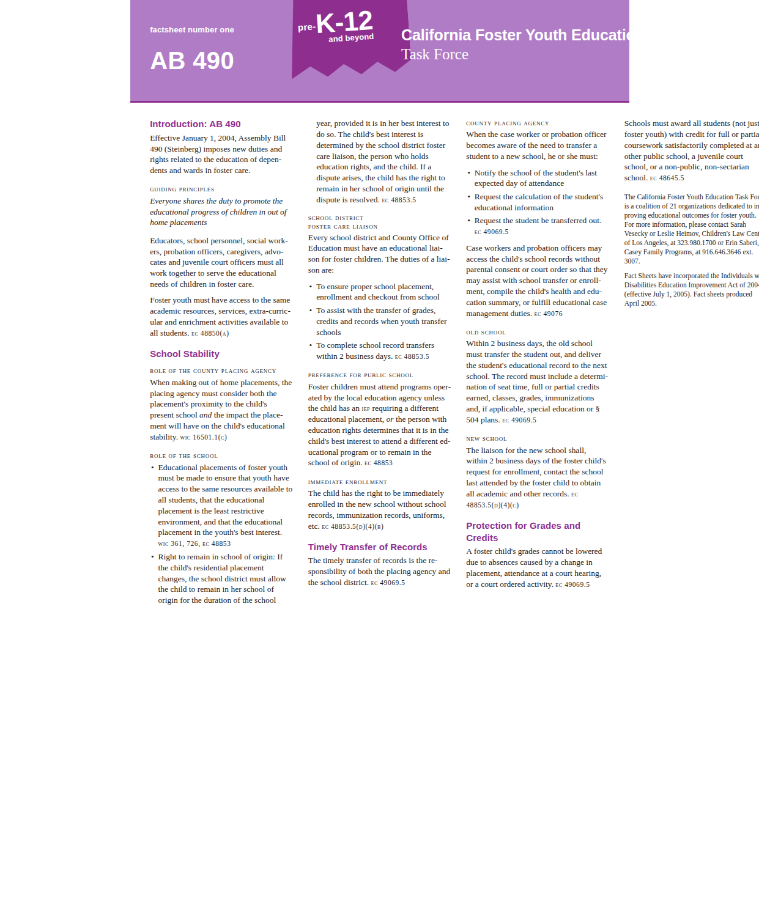factsheet number one
AB 490
pre-K-12 and beyond
California Foster Youth Education
Task Force
Introduction: AB 490
Effective January 1, 2004, Assembly Bill 490 (Steinberg) imposes new duties and rights related to the education of dependents and wards in foster care.
Guiding Principles
Everyone shares the duty to promote the educational progress of children in out of home placements
Educators, school personnel, social workers, probation officers, caregivers, advocates and juvenile court officers must all work together to serve the educational needs of children in foster care.
Foster youth must have access to the same academic resources, services, extra-curricular and enrichment activities available to all students. EC 48850(a)
School Stability
Role of the County Placing Agency
When making out of home placements, the placing agency must consider both the placement's proximity to the child's present school and the impact the placement will have on the child's educational stability. WIC 16501.1(c)
Role of the School
Educational placements of foster youth must be made to ensure that youth have access to the same resources available to all students, that the educational placement is the least restrictive environment, and that the educational placement in the youth's best interest. WIC 361, 726, EC 48853
Right to remain in school of origin: If the child's residential placement changes, the school district must allow the child to remain in her school of origin for the duration of the school year, provided it is in her best interest to do so. The child's best interest is determined by the school district foster care liaison, the person who holds education rights, and the child. If a dispute arises, the child has the right to remain in her school of origin until the dispute is resolved. EC 48853.5
School District
Foster Care Liaison
Every school district and County Office of Education must have an educational liaison for foster children. The duties of a liaison are:
To ensure proper school placement, enrollment and checkout from school
To assist with the transfer of grades, credits and records when youth transfer schools
To complete school record transfers within 2 business days. EC 48853.5
Preference for Public School
Foster children must attend programs operated by the local education agency unless the child has an IEP requiring a different educational placement, or the person with education rights determines that it is in the child's best interest to attend a different educational program or to remain in the school of origin. EC 48853
Immediate Enrollment
The child has the right to be immediately enrolled in the new school without school records, immunization records, uniforms, etc. EC 48853.5(d)(4)(B)
Timely Transfer of Records
The timely transfer of records is the responsibility of both the placing agency and the school district. EC 49069.5
County Placing Agency
When the case worker or probation officer becomes aware of the need to transfer a student to a new school, he or she must:
Notify the school of the student's last expected day of attendance
Request the calculation of the student's educational information
Request the student be transferred out. EC 49069.5
Case workers and probation officers may access the child's school records without parental consent or court order so that they may assist with school transfer or enrollment, compile the child's health and education summary, or fulfill educational case management duties. EC 49076
Old School
Within 2 business days, the old school must transfer the student out, and deliver the student's educational record to the next school. The record must include a determination of seat time, full or partial credits earned, classes, grades, immunizations and, if applicable, special education or § 504 plans. EC 49069.5
New School
The liaison for the new school shall, within 2 business days of the foster child's request for enrollment, contact the school last attended by the foster child to obtain all academic and other records. EC 48853.5(d)(4)(C)
Protection for Grades and Credits
A foster child's grades cannot be lowered due to absences caused by a change in placement, attendance at a court hearing, or a court ordered activity. EC 49069.5
Schools must award all students (not just foster youth) with credit for full or partial coursework satisfactorily completed at another public school, a juvenile court school, or a non-public, non-sectarian school. EC 48645.5
The California Foster Youth Education Task Force is a coalition of 21 organizations dedicated to improving educational outcomes for foster youth. For more information, please contact Sarah Vesecky or Leslie Heimov, Children's Law Center of Los Angeles, at 323.980.1700 or Erin Saberi, Casey Family Programs, at 916.646.3646 ext. 3007.
Fact Sheets have incorporated the Individuals with Disabilities Education Improvement Act of 2004 (effective July 1, 2005). Fact sheets produced April 2005.